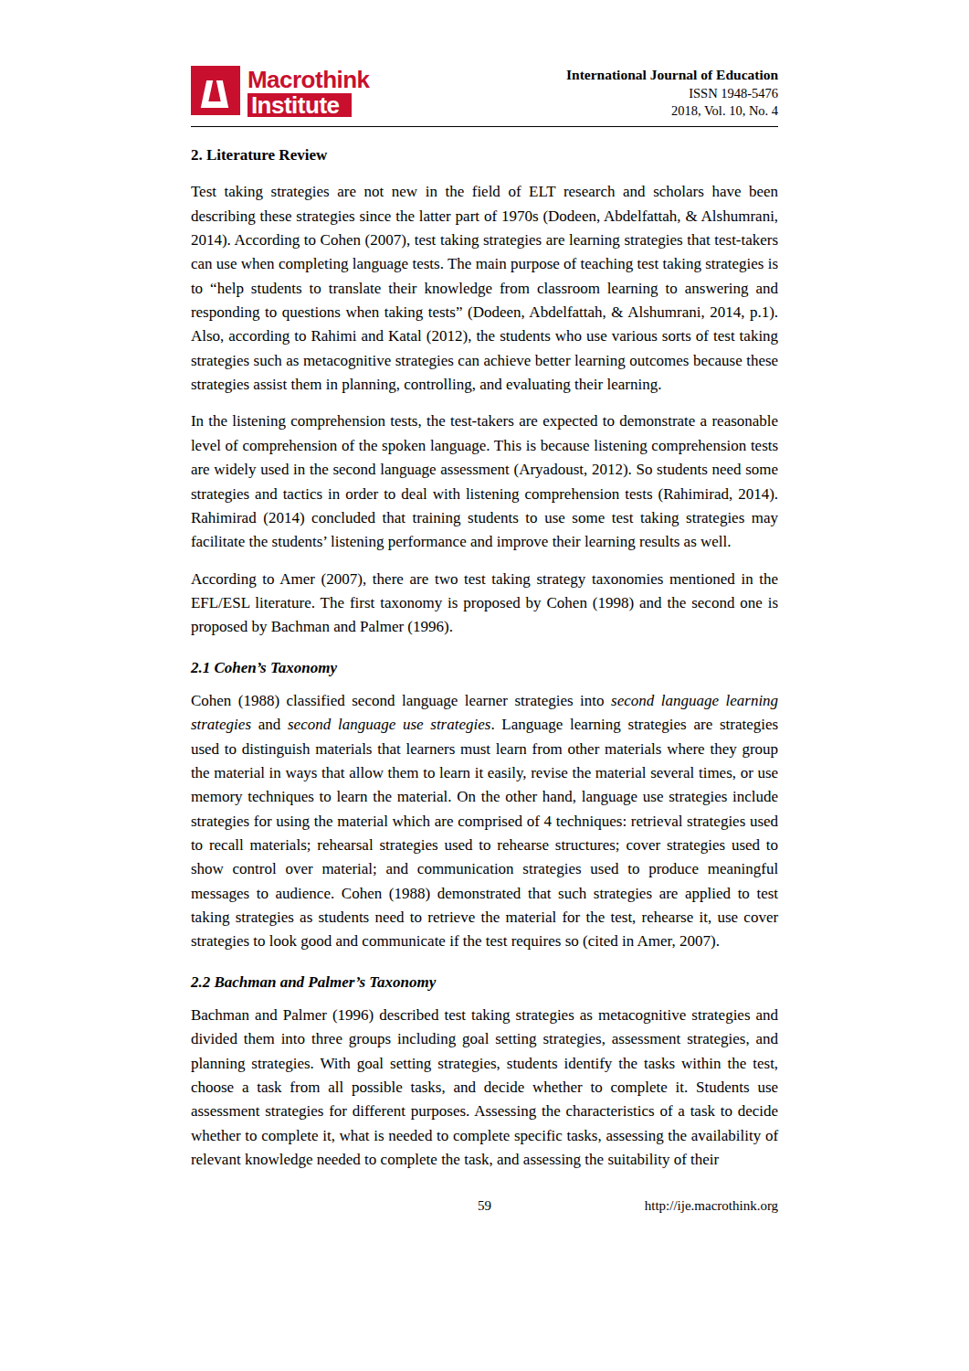Macrothink
Institute™
International Journal of Education
ISSN 1948-5476
2018, Vol. 10, No. 4
2. Literature Review
Test taking strategies are not new in the field of ELT research and scholars have been describing these strategies since the latter part of 1970s (Dodeen, Abdelfattah, & Alshumrani, 2014). According to Cohen (2007), test taking strategies are learning strategies that test-takers can use when completing language tests. The main purpose of teaching test taking strategies is to “help students to translate their knowledge from classroom learning to answering and responding to questions when taking tests” (Dodeen, Abdelfattah, & Alshumrani, 2014, p.1). Also, according to Rahimi and Katal (2012), the students who use various sorts of test taking strategies such as metacognitive strategies can achieve better learning outcomes because these strategies assist them in planning, controlling, and evaluating their learning.
In the listening comprehension tests, the test-takers are expected to demonstrate a reasonable level of comprehension of the spoken language. This is because listening comprehension tests are widely used in the second language assessment (Aryadoust, 2012). So students need some strategies and tactics in order to deal with listening comprehension tests (Rahimirad, 2014). Rahimirad (2014) concluded that training students to use some test taking strategies may facilitate the students’ listening performance and improve their learning results as well.
According to Amer (2007), there are two test taking strategy taxonomies mentioned in the EFL/ESL literature. The first taxonomy is proposed by Cohen (1998) and the second one is proposed by Bachman and Palmer (1996).
2.1 Cohen’s Taxonomy
Cohen (1988) classified second language learner strategies into second language learning strategies and second language use strategies. Language learning strategies are strategies used to distinguish materials that learners must learn from other materials where they group the material in ways that allow them to learn it easily, revise the material several times, or use memory techniques to learn the material. On the other hand, language use strategies include strategies for using the material which are comprised of 4 techniques: retrieval strategies used to recall materials; rehearsal strategies used to rehearse structures; cover strategies used to show control over material; and communication strategies used to produce meaningful messages to audience. Cohen (1988) demonstrated that such strategies are applied to test taking strategies as students need to retrieve the material for the test, rehearse it, use cover strategies to look good and communicate if the test requires so (cited in Amer, 2007).
2.2 Bachman and Palmer’s Taxonomy
Bachman and Palmer (1996) described test taking strategies as metacognitive strategies and divided them into three groups including goal setting strategies, assessment strategies, and planning strategies. With goal setting strategies, students identify the tasks within the test, choose a task from all possible tasks, and decide whether to complete it. Students use assessment strategies for different purposes. Assessing the characteristics of a task to decide whether to complete it, what is needed to complete specific tasks, assessing the availability of relevant knowledge needed to complete the task, and assessing the suitability of their
59 http://ije.macrothink.org